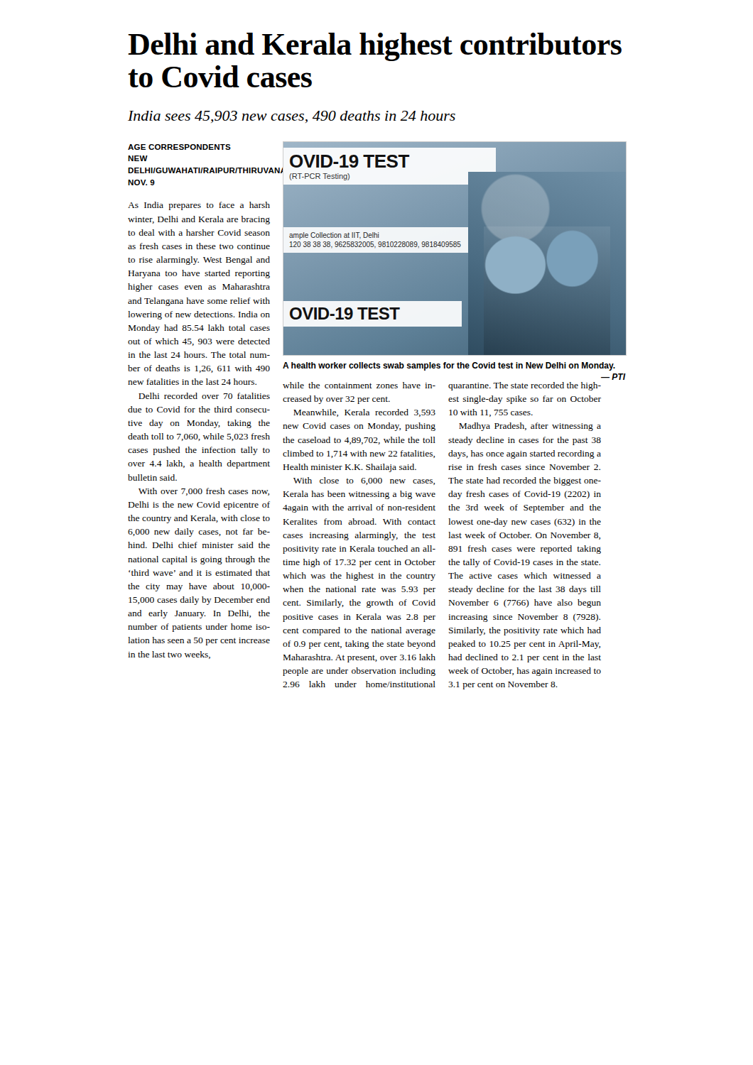Delhi and Kerala highest contributors to Covid cases
India sees 45,903 new cases, 490 deaths in 24 hours
AGE CORRESPONDENTS
NEW DELHI/GUWAHATI/RAIPUR/THIRUVANATHAPURAM/BHUBANESHWAR/BENGALURU, NOV. 9
As India prepares to face a harsh winter, Delhi and Kerala are bracing to deal with a harsher Covid season as fresh cases in these two continue to rise alarmingly. West Bengal and Haryana too have started reporting higher cases even as Maharashtra and Telangana have some relief with lowering of new detections. India on Monday had 85.54 lakh total cases out of which 45, 903 were detected in the last 24 hours. The total number of deaths is 1,26, 611 with 490 new fatalities in the last 24 hours.
Delhi recorded over 70 fatalities due to Covid for the third consecutive day on Monday, taking the death toll to 7,060, while 5,023 fresh cases pushed the infection tally to over 4.4 lakh, a health department bulletin said.
With over 7,000 fresh cases now, Delhi is the new Covid epicentre of the country and Kerala, with close to 6,000 new daily cases, not far behind. Delhi chief minister said the national capital is going through the ‘third wave’ and it is estimated that the city may have about 10,000-15,000 cases daily by December end and early January. In Delhi, the number of patients under home isolation has seen a 50 per cent increase in the last two weeks,
OVID-19 TEST
(RT-PCR Testing)
ample Collection at IIT, Delhi
120 38 38 38, 9625832005, 9810228089, 9818409585
OVID-19 TEST
A health worker collects swab samples for the Covid test in New Delhi on Monday. — PTI
while the containment zones have increased by over 32 per cent.
Meanwhile, Kerala recorded 3,593 new Covid cases on Monday, pushing the caseload to 4,89,702, while the toll climbed to 1,714 with new 22 fatalities, Health minister K.K. Shailaja said.
With close to 6,000 new cases, Kerala has been witnessing a big wave 4again with the arrival of non-resident Keralites from abroad. With contact cases increasing alarmingly, the test positivity rate in Kerala touched an all-time high of 17.32 per cent in October which was the highest in the country when the national rate was 5.93 per cent. Similarly, the growth of Covid positive cases in Kerala was 2.8 per cent compared to the national average of 0.9 per cent, taking the state beyond Maharashtra. At present, over 3.16 lakh people are under observation including 2.96 lakh under home/institutional quarantine. The state recorded the highest single-day spike so far on October 10 with 11, 755 cases.
Madhya Pradesh, after witnessing a steady decline in cases for the past 38 days, has once again started recording a rise in fresh cases since November 2. The state had recorded the biggest one-day fresh cases of Covid-19 (2202) in the 3rd week of September and the lowest one-day new cases (632) in the last week of October. On November 8, 891 fresh cases were reported taking the tally of Covid-19 cases in the state. The active cases which witnessed a steady decline for the last 38 days till November 6 (7766) have also begun increasing since November 8 (7928). Similarly, the positivity rate which had peaked to 10.25 per cent in April-May, had declined to 2.1 per cent in the last week of October, has again increased to 3.1 per cent on November 8.